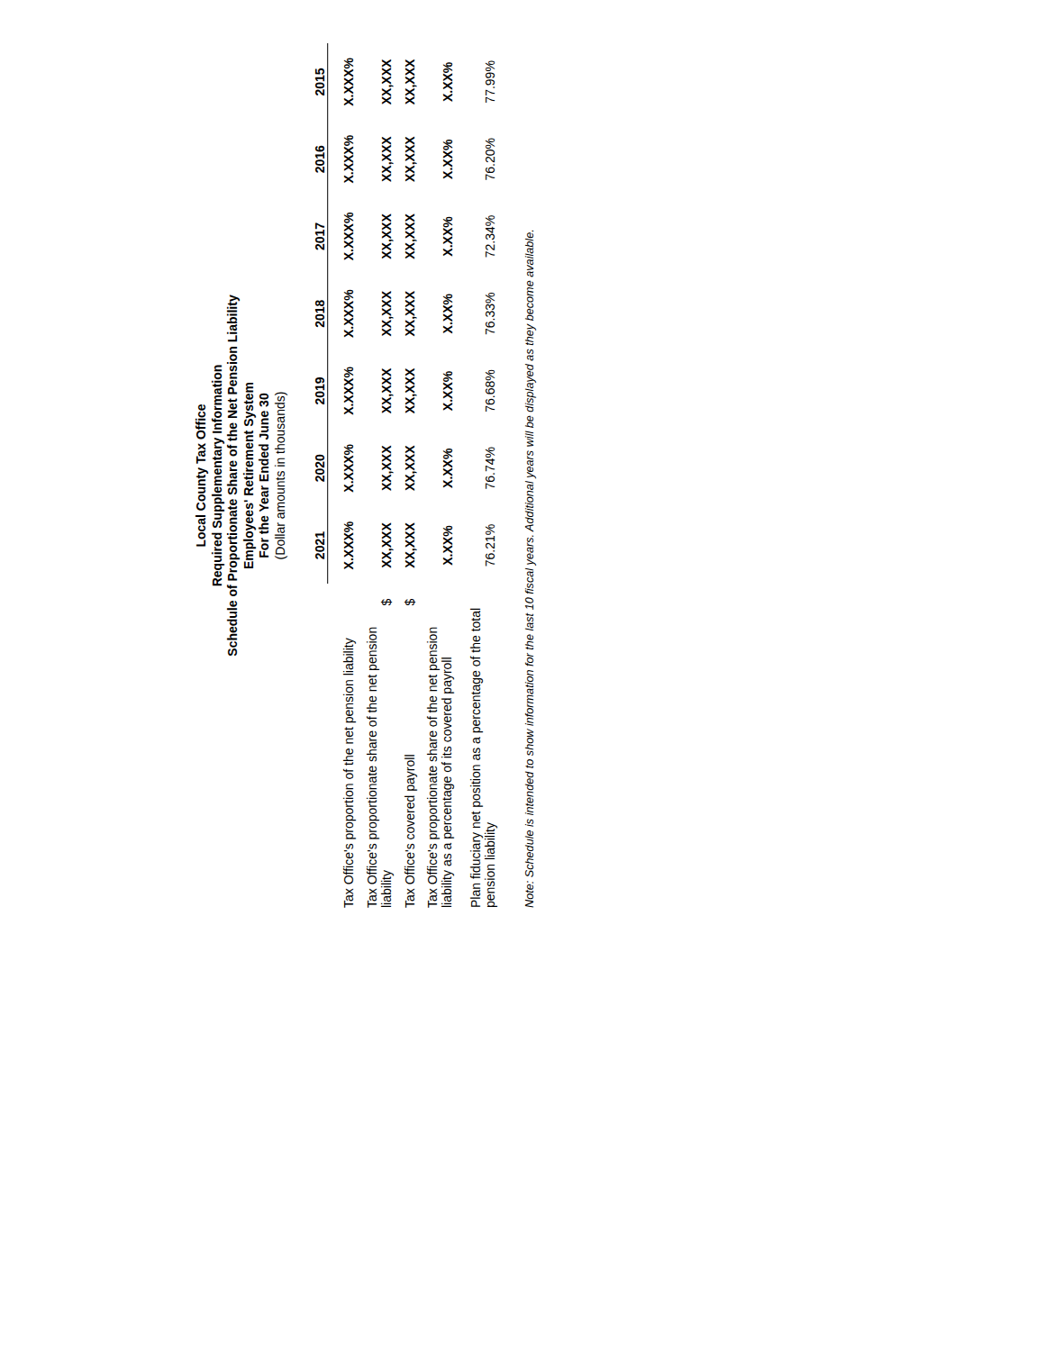Local County Tax Office
Required Supplementary Information
Schedule of Proportionate Share of the Net Pension Liability
Employees' Retirement System
For the Year Ended June 30
(Dollar amounts in thousands)
| | | 2021 | 2020 | 2019 | 2018 | 2017 | 2016 | 2015 |
| --- | --- | --- | --- | --- | --- | --- | --- | --- |
| Tax Office's proportion of the net pension liability | | X.XXX% | X.XXX% | X.XXX% | X.XXX% | X.XXX% | X.XXX% | X.XXX% |
| Tax Office's proportionate share of the net pension liability | $ | XX,XXX | XX,XXX | XX,XXX | XX,XXX | XX,XXX | XX,XXX | XX,XXX |
| Tax Office's covered payroll | $ | XX,XXX | XX,XXX | XX,XXX | XX,XXX | XX,XXX | XX,XXX | XX,XXX |
| Tax Office's proportionate share of the net pension liability as a percentage of its covered payroll | | X.XX% | X.XX% | X.XX% | X.XX% | X.XX% | X.XX% | X.XX% |
| Plan fiduciary net position as a percentage of the total pension liability | | 76.21% | 76.74% | 76.68% | 76.33% | 72.34% | 76.20% | 77.99% |
Note: Schedule is intended to show information for the last 10 fiscal years. Additional years will be displayed as they become available.